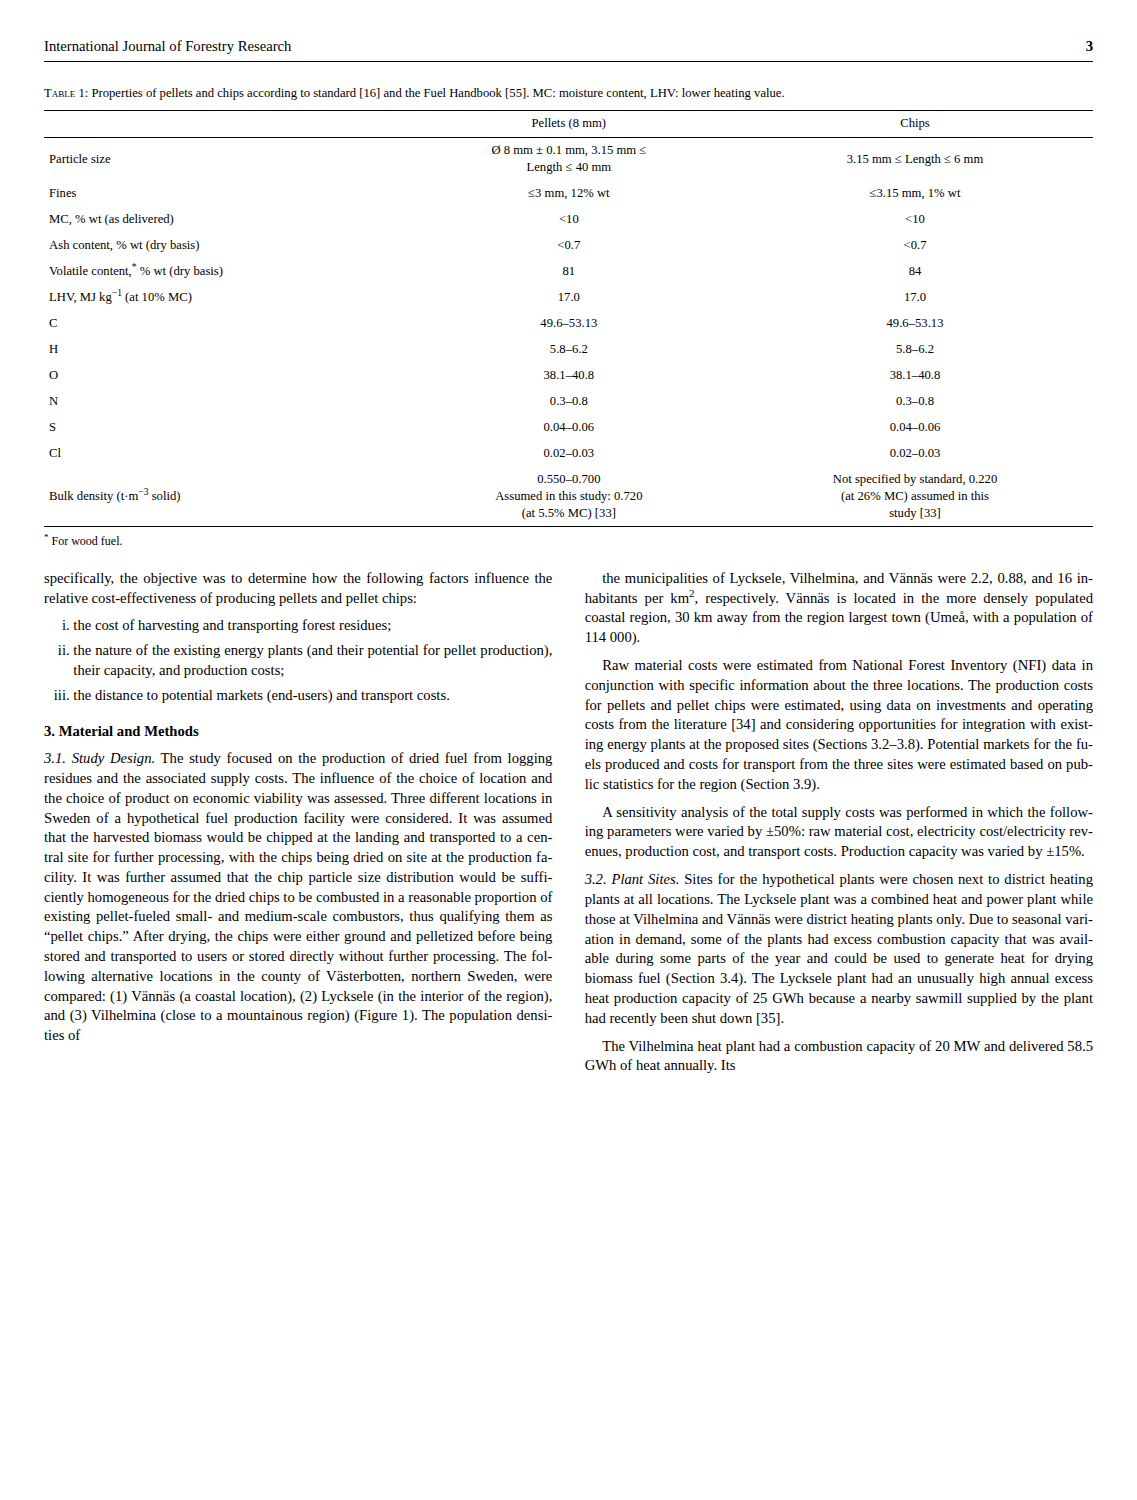International Journal of Forestry Research 3
Table 1: Properties of pellets and chips according to standard [16] and the Fuel Handbook [55]. MC: moisture content, LHV: lower heating value.
| | Pellets (8 mm) | Chips |
| --- | --- | --- |
| Particle size | Ø 8 mm ± 0.1 mm, 3.15 mm ≤ Length ≤ 40 mm | 3.15 mm ≤ Length ≤ 6 mm |
| Fines | ≤3 mm, 12% wt | ≤3.15 mm, 1% wt |
| MC, % wt (as delivered) | <10 | <10 |
| Ash content, % wt (dry basis) | <0.7 | <0.7 |
| Volatile content, * % wt (dry basis) | 81 | 84 |
| LHV, MJ kg −1 (at 10% MC) | 17.0 | 17.0 |
| C | 49.6–53.13 | 49.6–53.13 |
| H | 5.8–6.2 | 5.8–6.2 |
| O | 38.1–40.8 | 38.1–40.8 |
| N | 0.3–0.8 | 0.3–0.8 |
| S | 0.04–0.06 | 0.04–0.06 |
| Cl | 0.02–0.03 | 0.02–0.03 |
| Bulk density (t·m −3 solid) | 0.550–0.700 Assumed in this study: 0.720 (at 5.5% MC) [33] | Not specified by standard, 0.220 (at 26% MC) assumed in this study [33] |
* For wood fuel.
specifically, the objective was to determine how the following factors influence the relative cost-effectiveness of producing pellets and pellet chips:
the cost of harvesting and transporting forest residues;
the nature of the existing energy plants (and their potential for pellet production), their capacity, and production costs;
the distance to potential markets (end-users) and transport costs.
3. Material and Methods
3.1. Study Design. The study focused on the production of dried fuel from logging residues and the associated supply costs. The influence of the choice of location and the choice of product on economic viability was assessed. Three different locations in Sweden of a hypothetical fuel production facility were considered. It was assumed that the harvested biomass would be chipped at the landing and transported to a central site for further processing, with the chips being dried on site at the production facility. It was further assumed that the chip particle size distribution would be sufficiently homogeneous for the dried chips to be combusted in a reasonable proportion of existing pellet-fueled small- and medium-scale combustors, thus qualifying them as “pellet chips.” After drying, the chips were either ground and pelletized before being stored and transported to users or stored directly without further processing. The following alternative locations in the county of Västerbotten, northern Sweden, were compared: (1) Vännäs (a coastal location), (2) Lycksele (in the interior of the region), and (3) Vilhelmina (close to a mountainous region) (Figure 1). The population densities of
the municipalities of Lycksele, Vilhelmina, and Vännäs were 2.2, 0.88, and 16 inhabitants per km2, respectively. Vännäs is located in the more densely populated coastal region, 30 km away from the region largest town (Umeå, with a population of 114 000).
Raw material costs were estimated from National Forest Inventory (NFI) data in conjunction with specific information about the three locations. The production costs for pellets and pellet chips were estimated, using data on investments and operating costs from the literature [34] and considering opportunities for integration with existing energy plants at the proposed sites (Sections 3.2–3.8). Potential markets for the fuels produced and costs for transport from the three sites were estimated based on public statistics for the region (Section 3.9).
A sensitivity analysis of the total supply costs was performed in which the following parameters were varied by ±50%: raw material cost, electricity cost/electricity revenues, production cost, and transport costs. Production capacity was varied by ±15%.
3.2. Plant Sites. Sites for the hypothetical plants were chosen next to district heating plants at all locations. The Lycksele plant was a combined heat and power plant while those at Vilhelmina and Vännäs were district heating plants only. Due to seasonal variation in demand, some of the plants had excess combustion capacity that was available during some parts of the year and could be used to generate heat for drying biomass fuel (Section 3.4). The Lycksele plant had an unusually high annual excess heat production capacity of 25 GWh because a nearby sawmill supplied by the plant had recently been shut down [35].
The Vilhelmina heat plant had a combustion capacity of 20 MW and delivered 58.5 GWh of heat annually. Its